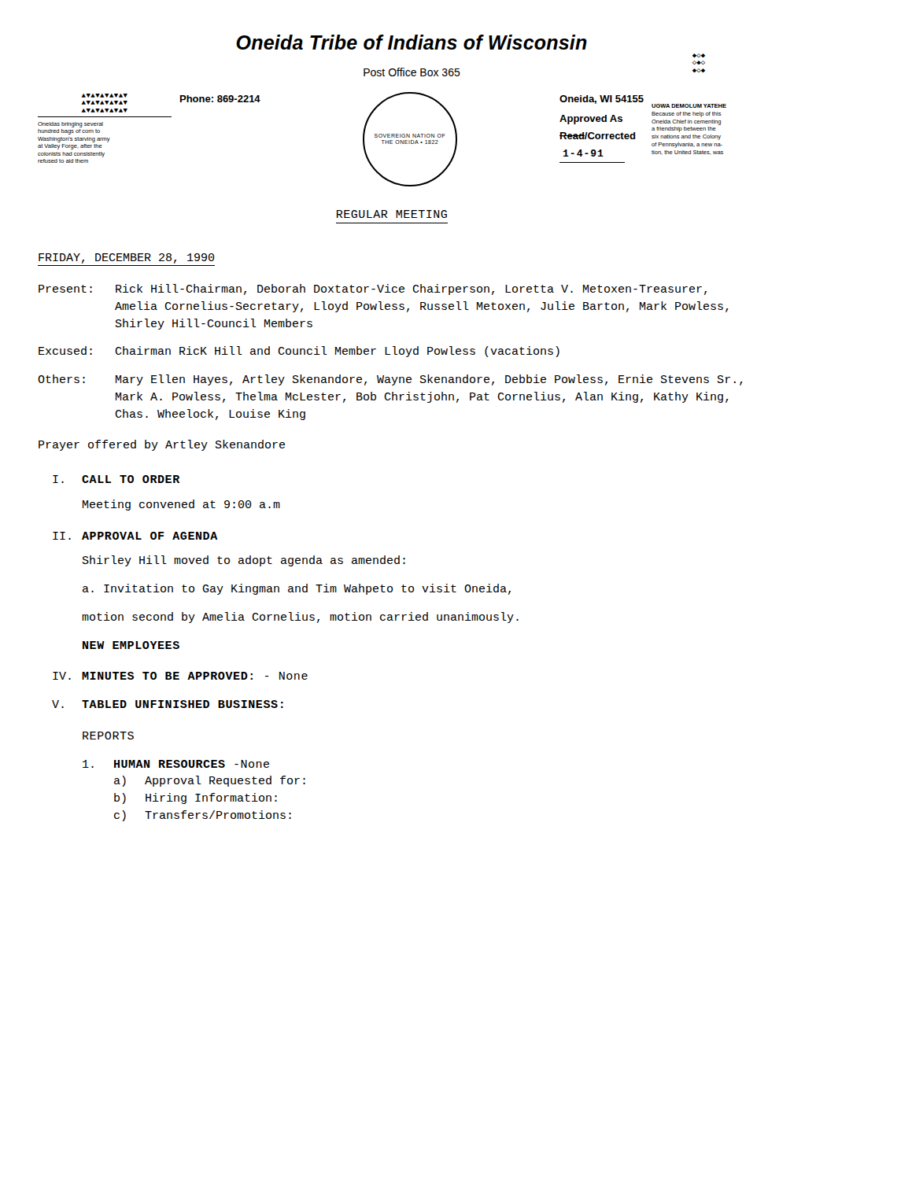▲▼▲▼▲▼▲▼▲▼
▲▼▲▼▲▼▲▼▲▼
▲▼▲▼▲▼▲▼▲▼
Oneidas bringing several
hundred bags of corn to
Washington's starving army
at Valley Forge, after the
colonists had consistently
refused to aid them
Oneida Tribe of Indians of Wisconsin
Post Office Box 365
Phone: 869-2214
SOVEREIGN NATION OF THE ONEIDA • 1822
Oneida, WI 54155
Approved As
Read/Corrected
1-4-91
◆◇◆
◇◆◇
◆◇◆
UGWA DEMOLUM YATEHE
Because of the help of this
Oneida Chief in cementing
a friendship between the
six nations and the Colony
of Pennsylvania, a new na-
tion, the United States, was
REGULAR MEETING
FRIDAY, DECEMBER 28, 1990
Present:
Rick Hill-Chairman, Deborah Doxtator-Vice Chairperson, Loretta V. Metoxen-Treasurer, Amelia Cornelius-Secretary, Lloyd Powless, Russell Metoxen, Julie Barton, Mark Powless, Shirley Hill-Council Members
Excused:
Chairman RicK Hill and Council Member Lloyd Powless (vacations)
Others:
Mary Ellen Hayes, Artley Skenandore, Wayne Skenandore, Debbie Powless, Ernie Stevens Sr., Mark A. Powless, Thelma McLester, Bob Christjohn, Pat Cornelius, Alan King, Kathy King, Chas. Wheelock, Louise King
Prayer offered by Artley Skenandore
I.
CALL TO ORDER
Meeting convened at 9:00 a.m
II.
APPROVAL OF AGENDA
Shirley Hill moved to adopt agenda as amended:
a. Invitation to Gay Kingman and Tim Wahpeto to visit Oneida,
motion second by Amelia Cornelius, motion carried unanimously.
NEW EMPLOYEES
IV.
MINUTES TO BE APPROVED: - None
V.
TABLED UNFINISHED BUSINESS:
REPORTS
1.
HUMAN RESOURCES -None
a)
Approval Requested for:
b)
Hiring Information:
c)
Transfers/Promotions: